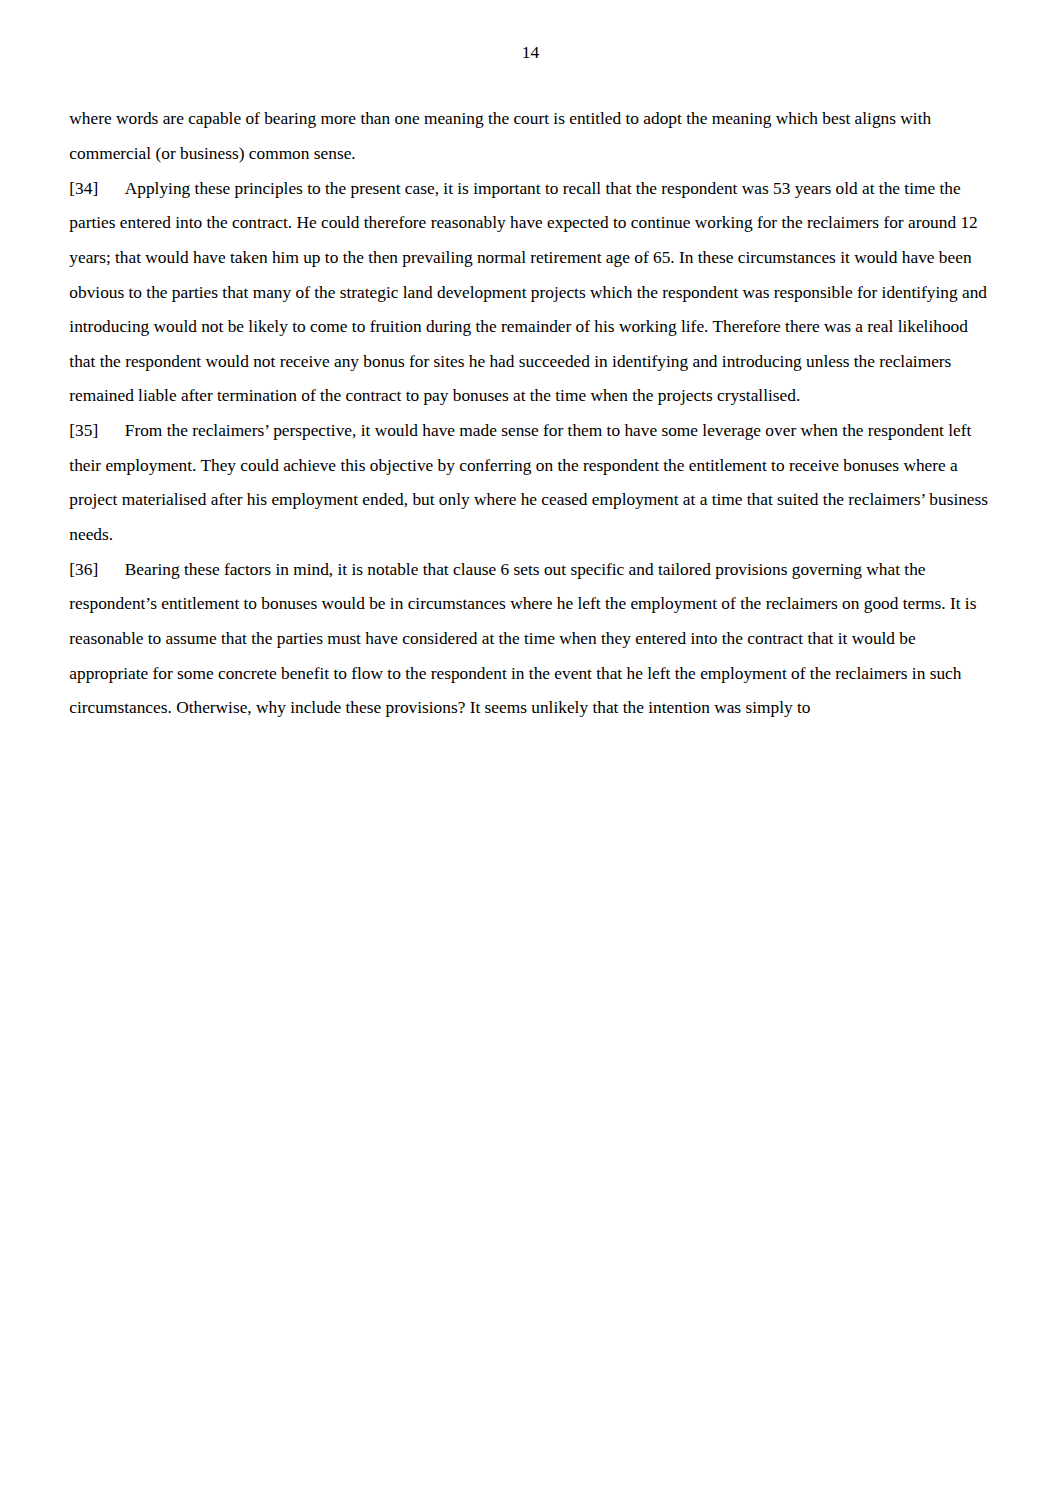14
where words are capable of bearing more than one meaning the court is entitled to adopt the meaning which best aligns with commercial (or business) common sense.
[34] Applying these principles to the present case, it is important to recall that the respondent was 53 years old at the time the parties entered into the contract. He could therefore reasonably have expected to continue working for the reclaimers for around 12 years; that would have taken him up to the then prevailing normal retirement age of 65. In these circumstances it would have been obvious to the parties that many of the strategic land development projects which the respondent was responsible for identifying and introducing would not be likely to come to fruition during the remainder of his working life. Therefore there was a real likelihood that the respondent would not receive any bonus for sites he had succeeded in identifying and introducing unless the reclaimers remained liable after termination of the contract to pay bonuses at the time when the projects crystallised.
[35] From the reclaimers’ perspective, it would have made sense for them to have some leverage over when the respondent left their employment. They could achieve this objective by conferring on the respondent the entitlement to receive bonuses where a project materialised after his employment ended, but only where he ceased employment at a time that suited the reclaimers’ business needs.
[36] Bearing these factors in mind, it is notable that clause 6 sets out specific and tailored provisions governing what the respondent’s entitlement to bonuses would be in circumstances where he left the employment of the reclaimers on good terms. It is reasonable to assume that the parties must have considered at the time when they entered into the contract that it would be appropriate for some concrete benefit to flow to the respondent in the event that he left the employment of the reclaimers in such circumstances. Otherwise, why include these provisions? It seems unlikely that the intention was simply to